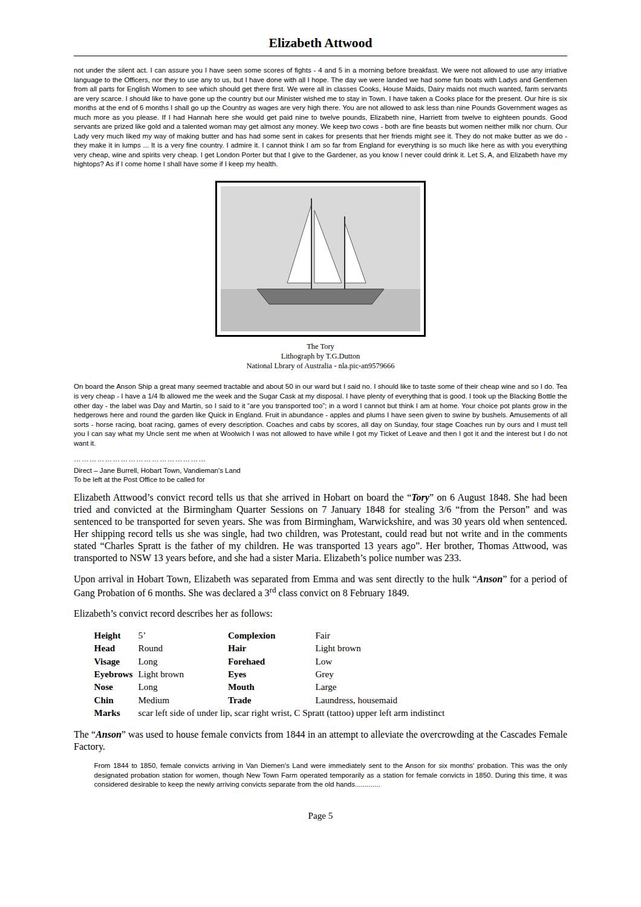Elizabeth Attwood
not under the silent act. I can assure you I have seen some scores of fights - 4 and 5 in a morning before breakfast. We were not allowed to use any irriative language to the Officers, nor they to use any to us, but I have done with all I hope. The day we were landed we had some fun boats with Ladys and Gentlemen from all parts for English Women to see which should get there first. We were all in classes Cooks, House Maids, Dairy maids not much wanted, farm servants are very scarce. I should like to have gone up the country but our Minister wished me to stay in Town. I have taken a Cooks place for the present. Our hire is six months at the end of 6 months I shall go up the Country as wages are very high there. You are not allowed to ask less than nine Pounds Government wages as much more as you please. If I had Hannah here she would get paid nine to twelve pounds, Elizabeth nine, Harriett from twelve to eighteen pounds. Good servants are prized like gold and a talented woman may get almost any money. We keep two cows - both are fine beasts but women neither milk nor churn. Our Lady very much liked my way of making butter and has had some sent in cakes for presents that her friends might see it. They do not make butter as we do - they make it in lumps ... It is a very fine country. I admire it. I cannot think I am so far from England for everything is so much like here as with you everything very cheap, wine and spirits very cheap. I get London Porter but that I give to the Gardener, as you know I never could drink it. Let S, A, and Elizabeth have my hightops? As if I come home I shall have some if I keep my health.
The Tory
Lithograph by T.G.Dutton
National Lbrary of Australia - nla.pic-an9579666
On board the Anson Ship a great many seemed tractable and about 50 in our ward but I said no. I should like to taste some of their cheap wine and so I do. Tea is very cheap - I have a 1/4 lb allowed me the week and the Sugar Cask at my disposal. I have plenty of everything that is good. I took up the Blacking Bottle the other day - the label was Day and Martin, so I said to it “are you transported too”; in a word I cannot but think I am at home. Your choice pot plants grow in the hedgerows here and round the garden like Quick in England. Fruit in abundance - apples and plums I have seen given to swine by bushels. Amusements of all sorts - horse racing, boat racing, games of every description. Coaches and cabs by scores, all day on Sunday, four stage Coaches run by ours and I must tell you I can say what my Uncle sent me when at Woolwich I was not allowed to have while I got my Ticket of Leave and then I got it and the interest but I do not want it.
……………………………………………
Direct – Jane Burrell, Hobart Town, Vandieman's Land
To be left at the Post Office to be called for
Elizabeth Attwood’s convict record tells us that she arrived in Hobart on board the “Tory” on 6 August 1848. She had been tried and convicted at the Birmingham Quarter Sessions on 7 January 1848 for stealing 3/6 “from the Person” and was sentenced to be transported for seven years. She was from Birmingham, Warwickshire, and was 30 years old when sentenced. Her shipping record tells us she was single, had two children, was Protestant, could read but not write and in the comments stated “Charles Spratt is the father of my children. He was transported 13 years ago”. Her brother, Thomas Attwood, was transported to NSW 13 years before, and she had a sister Maria. Elizabeth’s police number was 233.
Upon arrival in Hobart Town, Elizabeth was separated from Emma and was sent directly to the hulk “Anson” for a period of Gang Probation of 6 months. She was declared a 3rd class convict on 8 February 1849.
Elizabeth’s convict record describes her as follows:
| Height | 5’ | Complexion | Fair |
| Head | Round | Hair | Light brown |
| Visage | Long | Forehaed | Low |
| Eyebrows | Light brown | Eyes | Grey |
| Nose | Long | Mouth | Large |
| Chin | Medium | Trade | Laundress, housemaid |
| Marks | scar left side of under lip, scar right wrist, C Spratt (tattoo) upper left arm indistinct |
The “Anson” was used to house female convicts from 1844 in an attempt to alleviate the overcrowding at the Cascades Female Factory.
From 1844 to 1850, female convicts arriving in Van Diemen's Land were immediately sent to the Anson for six months' probation. This was the only designated probation station for women, though New Town Farm operated temporarily as a station for female convicts in 1850. During this time, it was considered desirable to keep the newly arriving convicts separate from the old hands.............
Page 5